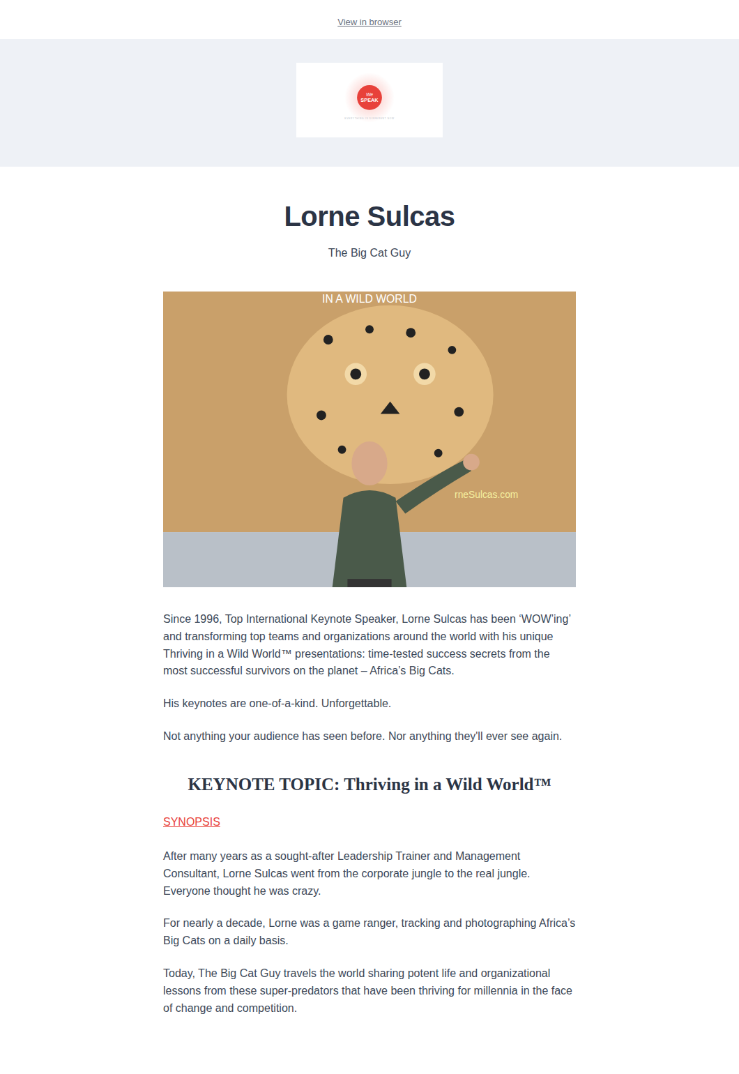View in browser
Lorne Sulcas
The Big Cat Guy
Since 1996, Top International Keynote Speaker, Lorne Sulcas has been ‘WOW’ing’ and transforming top teams and organizations around the world with his unique Thriving in a Wild World™ presentations: time-tested success secrets from the most successful survivors on the planet – Africa’s Big Cats.
His keynotes are one-of-a-kind. Unforgettable.
Not anything your audience has seen before. Nor anything they'll ever see again.
KEYNOTE TOPIC: Thriving in a Wild World™
SYNOPSIS
After many years as a sought-after Leadership Trainer and Management Consultant, Lorne Sulcas went from the corporate jungle to the real jungle. Everyone thought he was crazy.
For nearly a decade, Lorne was a game ranger, tracking and photographing Africa’s Big Cats on a daily basis.
Today, The Big Cat Guy travels the world sharing potent life and organizational lessons from these super-predators that have been thriving for millennia in the face of change and competition.